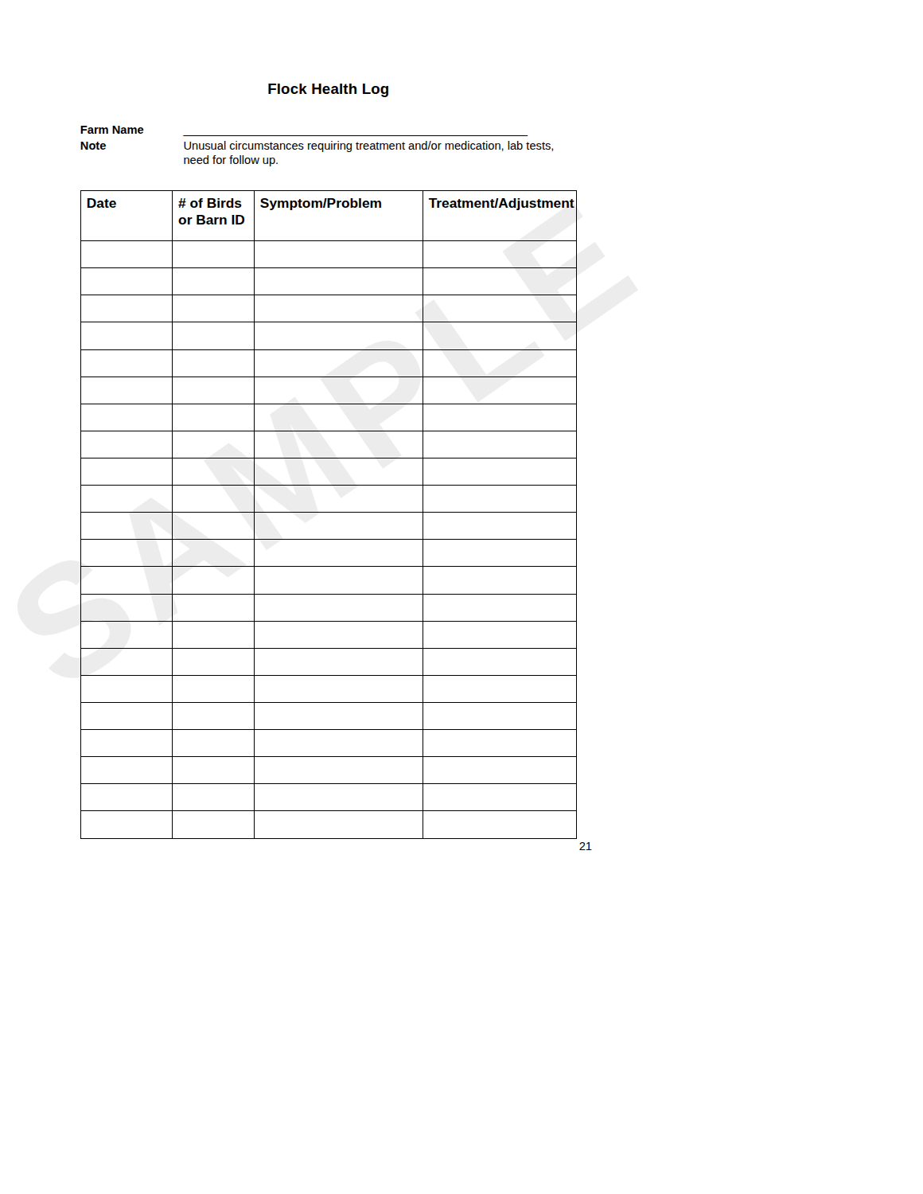SAMPLE
Flock Health Log
Farm Name
_______________________________________________________
Note
Unusual circumstances requiring treatment and/or medication, lab tests, need for follow up.
| Date | # of Birds or Barn ID | Symptom/Problem | Treatment/Adjustment |
| --- | --- | --- | --- |
21